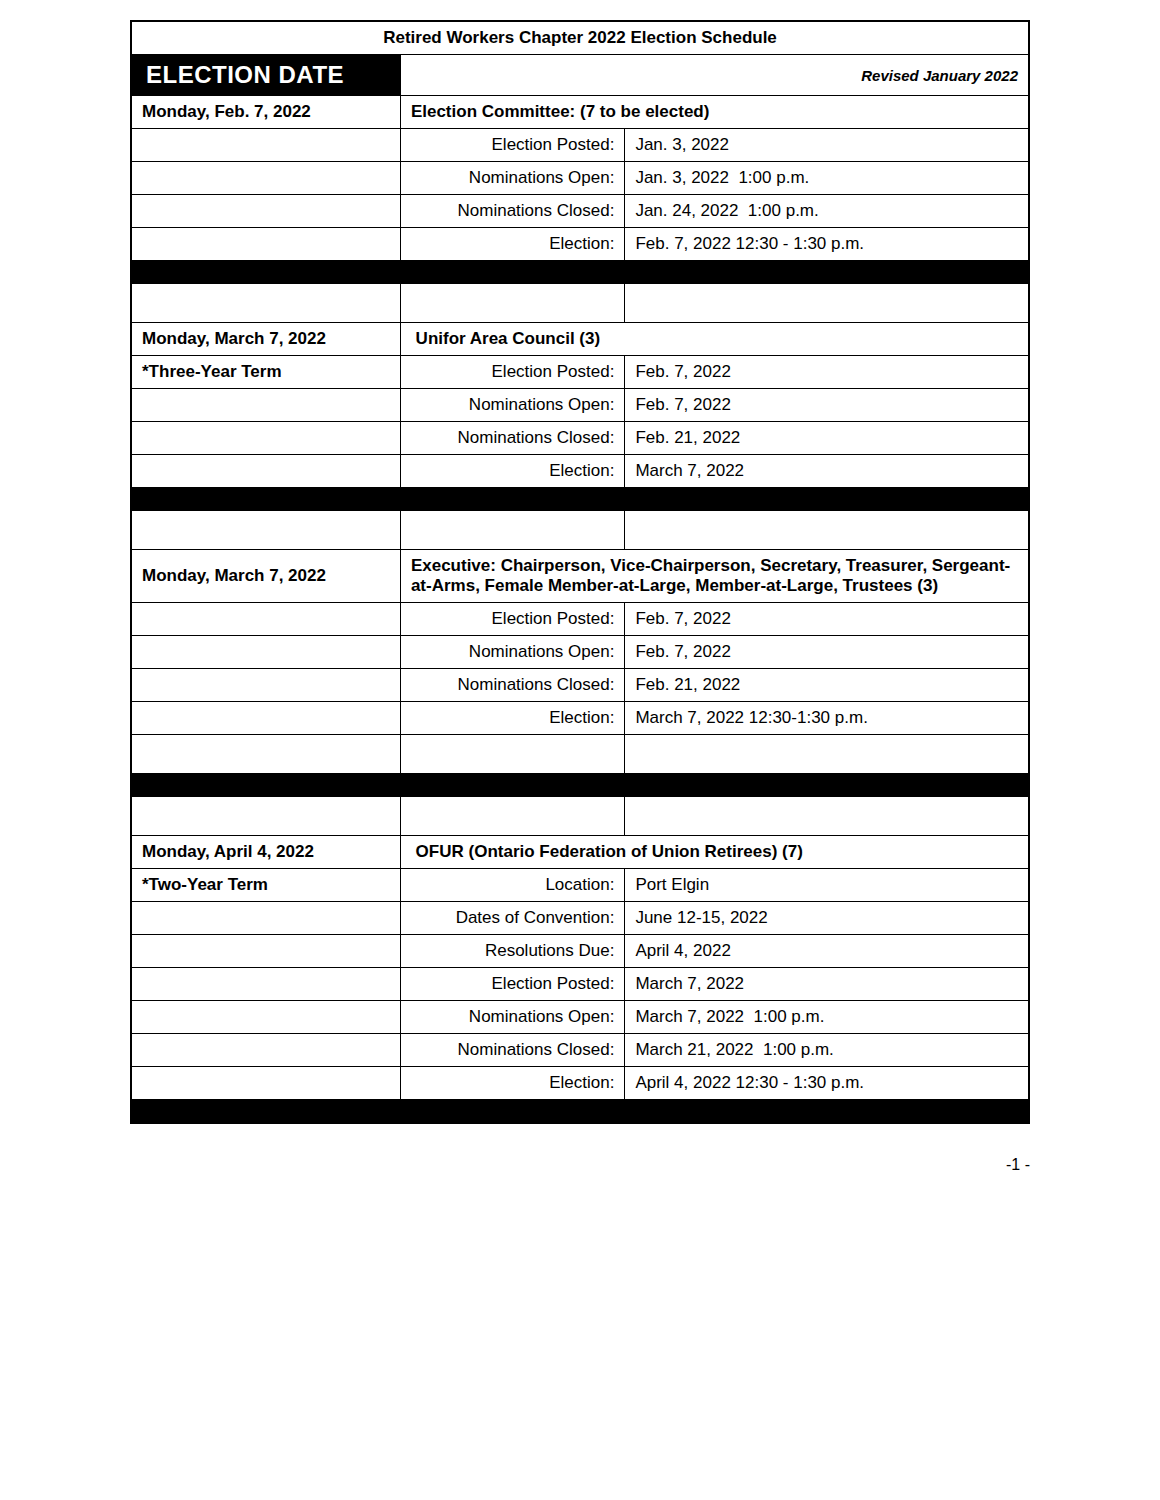| Retired Workers Chapter 2022 Election Schedule |
| ELECTION DATE | Revised January 2022 |
| Monday, Feb. 7, 2022 | Election Committee: (7 to be elected) |
| | Election Posted: | Jan. 3, 2022 |
| | Nominations Open: | Jan. 3, 2022 1:00 p.m. |
| | Nominations Closed: | Jan. 24, 2022 1:00 p.m. |
| | Election: | Feb. 7, 2022 12:30 - 1:30 p.m. |
| Monday, March 7, 2022 | Unifor Area Council (3) |
| *Three-Year Term | Election Posted: | Feb. 7, 2022 |
| | Nominations Open: | Feb. 7, 2022 |
| | Nominations Closed: | Feb. 21, 2022 |
| | Election: | March 7, 2022 |
| Monday, March 7, 2022 | Executive: Chairperson, Vice-Chairperson, Secretary, Treasurer, Sergeant-at-Arms, Female Member-at-Large, Member-at-Large, Trustees (3) |
| | Election Posted: | Feb. 7, 2022 |
| | Nominations Open: | Feb. 7, 2022 |
| | Nominations Closed: | Feb. 21, 2022 |
| | Election: | March 7, 2022 12:30-1:30 p.m. |
| Monday, April 4, 2022 | OFUR (Ontario Federation of Union Retirees) (7) |
| *Two-Year Term | Location: | Port Elgin |
| | Dates of Convention: | June 12-15, 2022 |
| | Resolutions Due: | April 4, 2022 |
| | Election Posted: | March 7, 2022 |
| | Nominations Open: | March 7, 2022 1:00 p.m. |
| | Nominations Closed: | March 21, 2022 1:00 p.m. |
| | Election: | April 4, 2022 12:30 - 1:30 p.m. |
-1 -